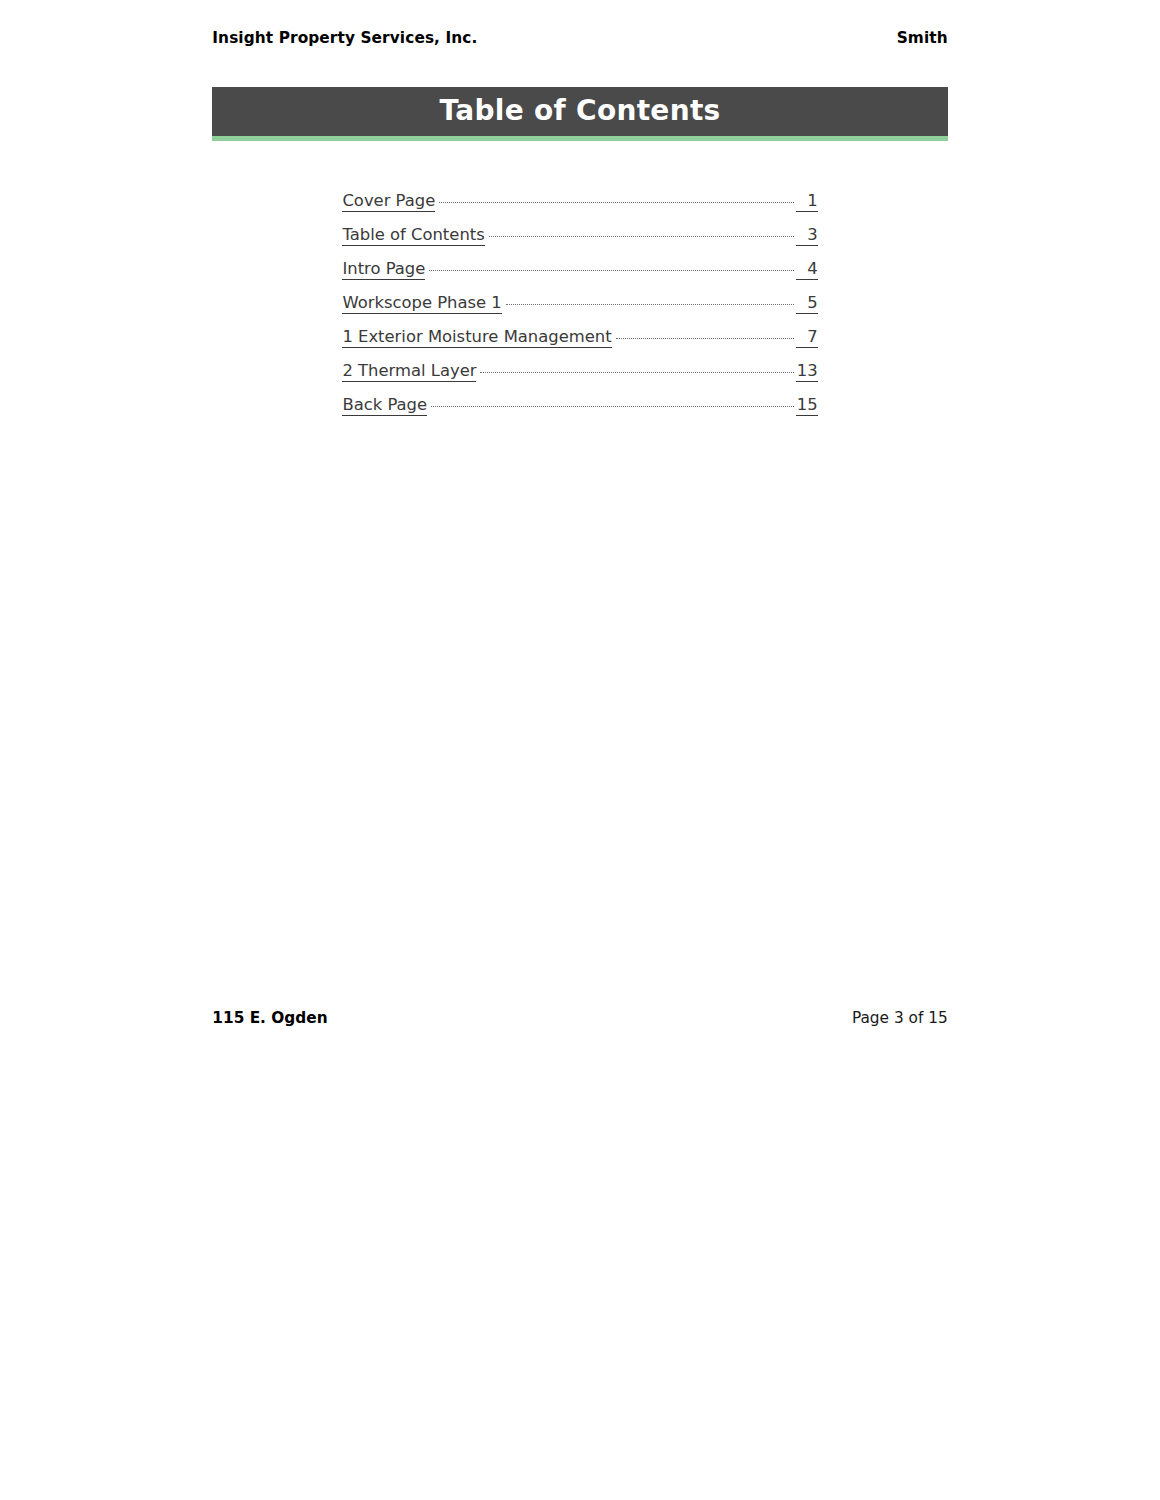Insight Property Services, Inc. Smith
Table of Contents
Cover Page 1
Table of Contents 3
Intro Page 4
Workscope Phase 1 5
1 Exterior Moisture Management 7
2 Thermal Layer 13
Back Page 15
115 E. Ogden Page 3 of 15